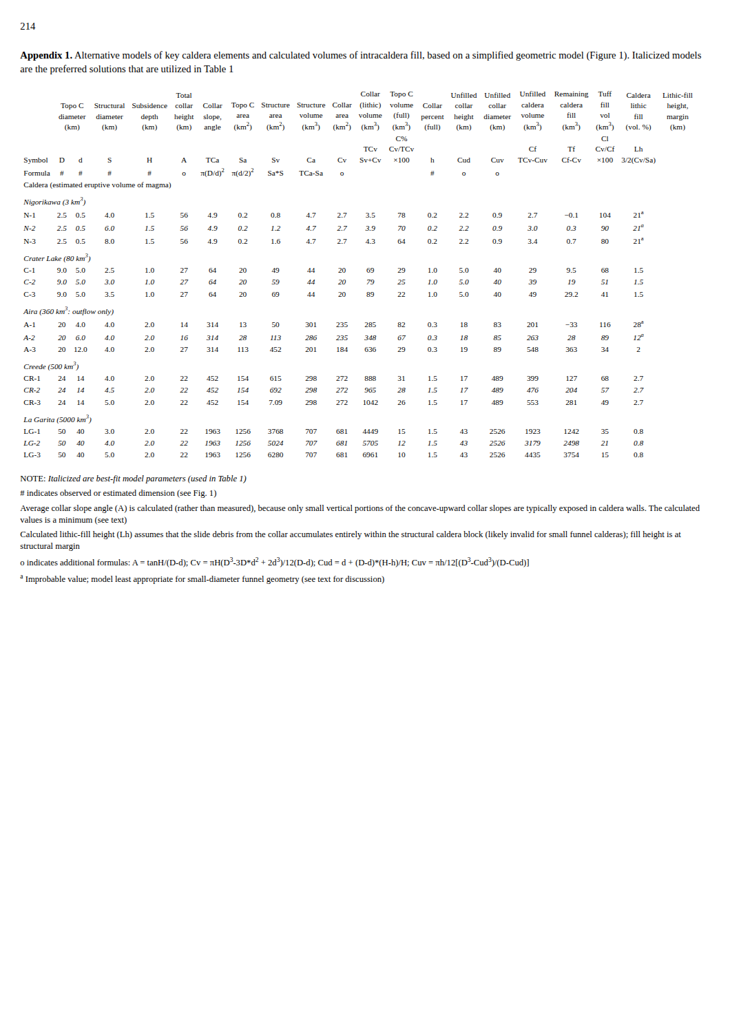214
Appendix 1. Alternative models of key caldera elements and calculated volumes of intracaldera fill, based on a simplified geometric model (Figure 1). Italicized models are the preferred solutions that are utilized in Table 1
| | Topo C diameter (km) | Structural diameter (km) | Subsidence depth (km) | Total collar height (km) | Collar slope, angle | Topo C area (km 2 ) | Structure area (km 2 ) | Structure volume (km 3 ) | Collar area (km 2 ) | Collar (lithic) volume (km 3 ) | Topo C volume (full) (km 3 ) | Collar percent (full) | Unfilled collar height (km) | Unfilled collar diameter (km) | Unfilled caldera volume (km 3 ) | Remaining caldera fill (km 3 ) | Tuff fill vol (km 3 ) | Caldera lithic fill (vol. %) | Lithic-fill height, margin (km) |
| --- | --- | --- | --- | --- | --- | --- | --- | --- | --- | --- | --- | --- | --- | --- | --- | --- | --- | --- | --- |
| Symbol | D | d | S | H | A | TCa | Sa | Sv | Ca | Cv | TCv Sv+Cv | C% Cv/TCv ×100 | h | Cud | Cuv | Cf TCv-Cuv | Tf Cf-Cv | Cl Cv/Cf ×100 | Lh 3/2(Cv/Sa) |
| Formula | # | # | # | # | o | π(D/d) 2 | π(d/2) 2 | Sa*S | TCa-Sa | o | | | # | o | o | | | | |
| Caldera (estimated eruptive volume of magma) |
| Nigorikawa (3 km 3 ) |
| N-1 | 2.5 | 0.5 | 4.0 | 1.5 | 56 | 4.9 | 0.2 | 0.8 | 4.7 | 2.7 | 3.5 | 78 | 0.2 | 2.2 | 0.9 | 2.7 | −0.1 | 104 | 21 a |
| N-2 | 2.5 | 0.5 | 6.0 | 1.5 | 56 | 4.9 | 0.2 | 1.2 | 4.7 | 2.7 | 3.9 | 70 | 0.2 | 2.2 | 0.9 | 3.0 | 0.3 | 90 | 21 a |
| N-3 | 2.5 | 0.5 | 8.0 | 1.5 | 56 | 4.9 | 0.2 | 1.6 | 4.7 | 2.7 | 4.3 | 64 | 0.2 | 2.2 | 0.9 | 3.4 | 0.7 | 80 | 21 a |
| Crater Lake (80 km 3 ) |
| C-1 | 9.0 | 5.0 | 2.5 | 1.0 | 27 | 64 | 20 | 49 | 44 | 20 | 69 | 29 | 1.0 | 5.0 | 40 | 29 | 9.5 | 68 | 1.5 |
| C-2 | 9.0 | 5.0 | 3.0 | 1.0 | 27 | 64 | 20 | 59 | 44 | 20 | 79 | 25 | 1.0 | 5.0 | 40 | 39 | 19 | 51 | 1.5 |
| C-3 | 9.0 | 5.0 | 3.5 | 1.0 | 27 | 64 | 20 | 69 | 44 | 20 | 89 | 22 | 1.0 | 5.0 | 40 | 49 | 29.2 | 41 | 1.5 |
| Aira (360 km 3 : outflow only) |
| A-1 | 20 | 4.0 | 4.0 | 2.0 | 14 | 314 | 13 | 50 | 301 | 235 | 285 | 82 | 0.3 | 18 | 83 | 201 | −33 | 116 | 28 a |
| A-2 | 20 | 6.0 | 4.0 | 2.0 | 16 | 314 | 28 | 113 | 286 | 235 | 348 | 67 | 0.3 | 18 | 85 | 263 | 28 | 89 | 12 a |
| A-3 | 20 | 12.0 | 4.0 | 2.0 | 27 | 314 | 113 | 452 | 201 | 184 | 636 | 29 | 0.3 | 19 | 89 | 548 | 363 | 34 | 2 |
| Creede (500 km 3 ) |
| CR-1 | 24 | 14 | 4.0 | 2.0 | 22 | 452 | 154 | 615 | 298 | 272 | 888 | 31 | 1.5 | 17 | 489 | 399 | 127 | 68 | 2.7 |
| CR-2 | 24 | 14 | 4.5 | 2.0 | 22 | 452 | 154 | 692 | 298 | 272 | 965 | 28 | 1.5 | 17 | 489 | 476 | 204 | 57 | 2.7 |
| CR-3 | 24 | 14 | 5.0 | 2.0 | 22 | 452 | 154 | 7.09 | 298 | 272 | 1042 | 26 | 1.5 | 17 | 489 | 553 | 281 | 49 | 2.7 |
| La Garita (5000 km 3 ) |
| LG-1 | 50 | 40 | 3.0 | 2.0 | 22 | 1963 | 1256 | 3768 | 707 | 681 | 4449 | 15 | 1.5 | 43 | 2526 | 1923 | 1242 | 35 | 0.8 |
| LG-2 | 50 | 40 | 4.0 | 2.0 | 22 | 1963 | 1256 | 5024 | 707 | 681 | 5705 | 12 | 1.5 | 43 | 2526 | 3179 | 2498 | 21 | 0.8 |
| LG-3 | 50 | 40 | 5.0 | 2.0 | 22 | 1963 | 1256 | 6280 | 707 | 681 | 6961 | 10 | 1.5 | 43 | 2526 | 4435 | 3754 | 15 | 0.8 |
NOTE: Italicized are best-fit model parameters (used in Table 1)
# indicates observed or estimated dimension (see Fig. 1)
Average collar slope angle (A) is calculated (rather than measured), because only small vertical portions of the concave-upward collar slopes are typically exposed in caldera walls. The calculated values is a minimum (see text)
Calculated lithic-fill height (Lh) assumes that the slide debris from the collar accumulates entirely within the structural caldera block (likely invalid for small funnel calderas); fill height is at structural margin
o indicates additional formulas: A = tanH/(D-d); Cv = πH(D3-3D*d2 + 2d3)/12(D-d); Cud = d + (D-d)*(H-h)/H; Cuv = πh/12[(D3-Cud3)/(D-Cud)]
a Improbable value; model least appropriate for small-diameter funnel geometry (see text for discussion)